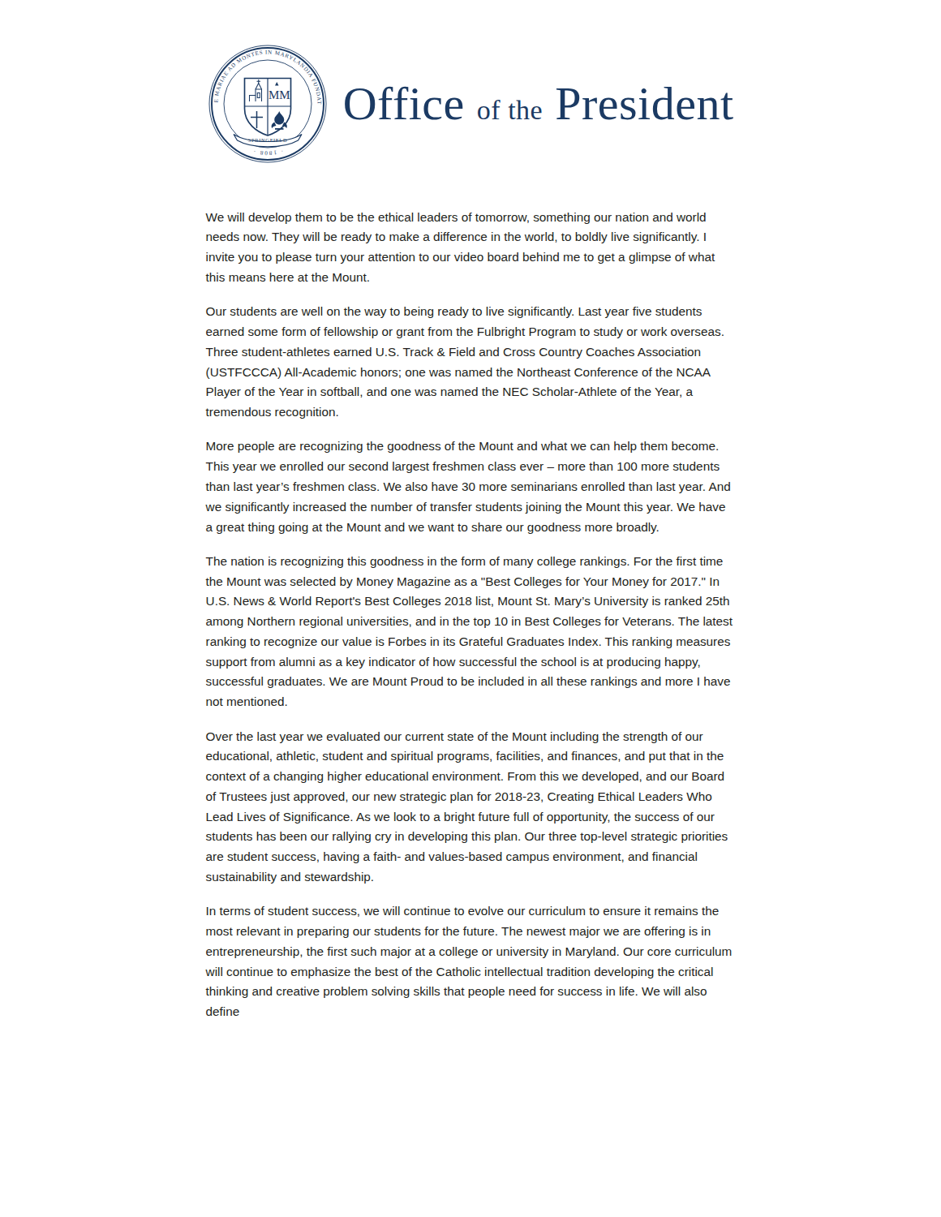UNIVERSITAS SANCTAE MARIAE AD MONTES IN MARYLANDIA FUNDATA AB IOANNE DUBOIS · 1808 · MM SPRINGFIELD
Office of the President
We will develop them to be the ethical leaders of tomorrow, something our nation and world needs now. They will be ready to make a difference in the world, to boldly live significantly. I invite you to please turn your attention to our video board behind me to get a glimpse of what this means here at the Mount.
Our students are well on the way to being ready to live significantly. Last year five students earned some form of fellowship or grant from the Fulbright Program to study or work overseas. Three student-athletes earned U.S. Track & Field and Cross Country Coaches Association (USTFCCCA) All-Academic honors; one was named the Northeast Conference of the NCAA Player of the Year in softball, and one was named the NEC Scholar-Athlete of the Year, a tremendous recognition.
More people are recognizing the goodness of the Mount and what we can help them become. This year we enrolled our second largest freshmen class ever – more than 100 more students than last year’s freshmen class. We also have 30 more seminarians enrolled than last year. And we significantly increased the number of transfer students joining the Mount this year. We have a great thing going at the Mount and we want to share our goodness more broadly.
The nation is recognizing this goodness in the form of many college rankings. For the first time the Mount was selected by Money Magazine as a "Best Colleges for Your Money for 2017." In U.S. News & World Report's Best Colleges 2018 list, Mount St. Mary’s University is ranked 25th among Northern regional universities, and in the top 10 in Best Colleges for Veterans. The latest ranking to recognize our value is Forbes in its Grateful Graduates Index. This ranking measures support from alumni as a key indicator of how successful the school is at producing happy, successful graduates. We are Mount Proud to be included in all these rankings and more I have not mentioned.
Over the last year we evaluated our current state of the Mount including the strength of our educational, athletic, student and spiritual programs, facilities, and finances, and put that in the context of a changing higher educational environment. From this we developed, and our Board of Trustees just approved, our new strategic plan for 2018-23, Creating Ethical Leaders Who Lead Lives of Significance. As we look to a bright future full of opportunity, the success of our students has been our rallying cry in developing this plan. Our three top-level strategic priorities are student success, having a faith- and values-based campus environment, and financial sustainability and stewardship.
In terms of student success, we will continue to evolve our curriculum to ensure it remains the most relevant in preparing our students for the future. The newest major we are offering is in entrepreneurship, the first such major at a college or university in Maryland. Our core curriculum will continue to emphasize the best of the Catholic intellectual tradition developing the critical thinking and creative problem solving skills that people need for success in life. We will also define